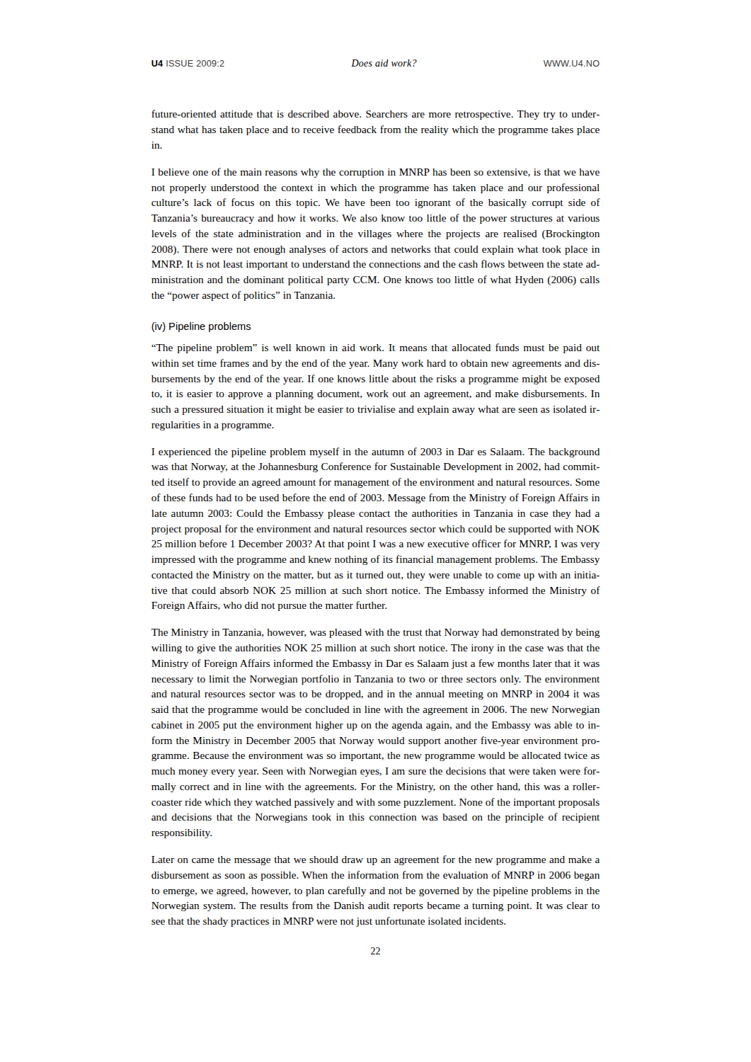U4 ISSUE 2009:2
Does aid work?
WWW.U4.NO
future-oriented attitude that is described above. Searchers are more retrospective. They try to understand what has taken place and to receive feedback from the reality which the programme takes place in.
I believe one of the main reasons why the corruption in MNRP has been so extensive, is that we have not properly understood the context in which the programme has taken place and our professional culture’s lack of focus on this topic. We have been too ignorant of the basically corrupt side of Tanzania’s bureaucracy and how it works. We also know too little of the power structures at various levels of the state administration and in the villages where the projects are realised (Brockington 2008). There were not enough analyses of actors and networks that could explain what took place in MNRP. It is not least important to understand the connections and the cash flows between the state administration and the dominant political party CCM. One knows too little of what Hyden (2006) calls the “power aspect of politics” in Tanzania.
(iv) Pipeline problems
“The pipeline problem” is well known in aid work. It means that allocated funds must be paid out within set time frames and by the end of the year. Many work hard to obtain new agreements and disbursements by the end of the year. If one knows little about the risks a programme might be exposed to, it is easier to approve a planning document, work out an agreement, and make disbursements. In such a pressured situation it might be easier to trivialise and explain away what are seen as isolated irregularities in a programme.
I experienced the pipeline problem myself in the autumn of 2003 in Dar es Salaam. The background was that Norway, at the Johannesburg Conference for Sustainable Development in 2002, had committed itself to provide an agreed amount for management of the environment and natural resources. Some of these funds had to be used before the end of 2003. Message from the Ministry of Foreign Affairs in late autumn 2003: Could the Embassy please contact the authorities in Tanzania in case they had a project proposal for the environment and natural resources sector which could be supported with NOK 25 million before 1 December 2003? At that point I was a new executive officer for MNRP, I was very impressed with the programme and knew nothing of its financial management problems. The Embassy contacted the Ministry on the matter, but as it turned out, they were unable to come up with an initiative that could absorb NOK 25 million at such short notice. The Embassy informed the Ministry of Foreign Affairs, who did not pursue the matter further.
The Ministry in Tanzania, however, was pleased with the trust that Norway had demonstrated by being willing to give the authorities NOK 25 million at such short notice. The irony in the case was that the Ministry of Foreign Affairs informed the Embassy in Dar es Salaam just a few months later that it was necessary to limit the Norwegian portfolio in Tanzania to two or three sectors only. The environment and natural resources sector was to be dropped, and in the annual meeting on MNRP in 2004 it was said that the programme would be concluded in line with the agreement in 2006. The new Norwegian cabinet in 2005 put the environment higher up on the agenda again, and the Embassy was able to inform the Ministry in December 2005 that Norway would support another five-year environment programme. Because the environment was so important, the new programme would be allocated twice as much money every year. Seen with Norwegian eyes, I am sure the decisions that were taken were formally correct and in line with the agreements. For the Ministry, on the other hand, this was a rollercoaster ride which they watched passively and with some puzzlement. None of the important proposals and decisions that the Norwegians took in this connection was based on the principle of recipient responsibility.
Later on came the message that we should draw up an agreement for the new programme and make a disbursement as soon as possible. When the information from the evaluation of MNRP in 2006 began to emerge, we agreed, however, to plan carefully and not be governed by the pipeline problems in the Norwegian system. The results from the Danish audit reports became a turning point. It was clear to see that the shady practices in MNRP were not just unfortunate isolated incidents.
22